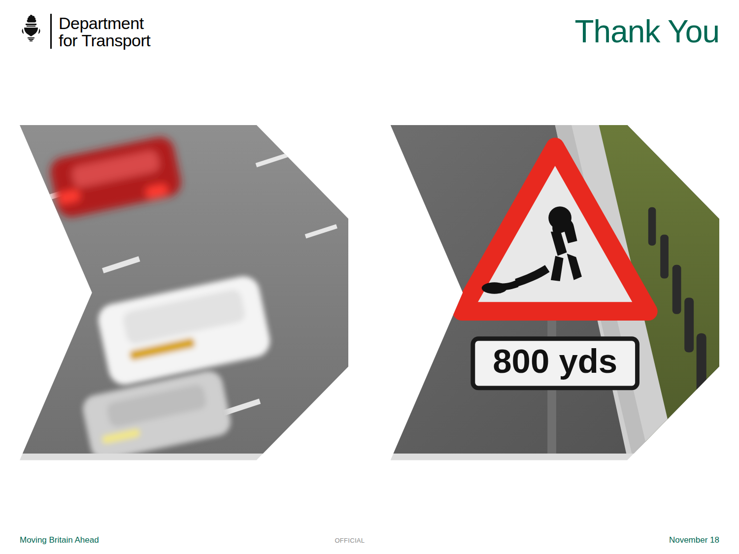Department
for Transport
Thank You
800 yds
Moving Britain Ahead
OFFICIAL
November 18